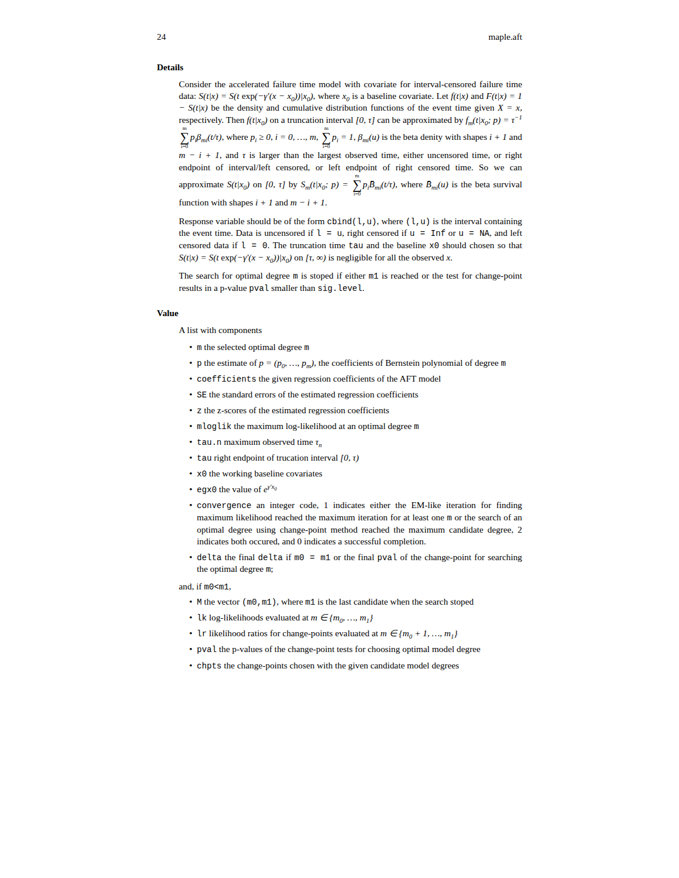24
maple.aft
Details
Consider the accelerated failure time model with covariate for interval-censored failure time data: S(t|x) = S(t exp(−γ′(x − x0))|x0), where x0 is a baseline covariate. Let f(t|x) and F(t|x) = 1 − S(t|x) be the density and cumulative distribution functions of the event time given X = x, respectively. Then f(t|x0) on a truncation interval [0, τ] can be approximated by fm(t|x0; p) = τ−1 m∑i=0 piβmi(t/τ), where pi ≥ 0, i = 0, …, m, m∑i=0 pi = 1, βmi(u) is the beta denity with shapes i + 1 and m − i + 1, and τ is larger than the largest observed time, either uncensored time, or right endpoint of interval/left censored, or left endpoint of right censored time. So we can approximate S(t|x0) on [0, τ] by Sm(t|x0; p) = m∑i=0 piB̄mi(t/τ), where B̄mi(u) is the beta survival function with shapes i + 1 and m − i + 1.
Response variable should be of the form cbind(l,u), where (l,u) is the interval containing the event time. Data is uncensored if l = u, right censored if u = Inf or u = NA, and left censored data if l = 0. The truncation time tau and the baseline x0 should chosen so that S(t|x) = S(t exp(−γ′(x − x0))|x0) on [τ, ∞) is negligible for all the observed x.
The search for optimal degree m is stoped if either m1 is reached or the test for change-point results in a p-value pval smaller than sig.level.
Value
A list with components
m the selected optimal degree m
p the estimate of p = (p0, …, pm), the coefficients of Bernstein polynomial of degree m
coefficients the given regression coefficients of the AFT model
SE the standard errors of the estimated regression coefficients
z the z-scores of the estimated regression coefficients
mloglik the maximum log-likelihood at an optimal degree m
tau.n maximum observed time τn
tau right endpoint of trucation interval [0, τ)
x0 the working baseline covariates
egx0 the value of eγ′x0
convergence an integer code, 1 indicates either the EM-like iteration for finding maximum likelihood reached the maximum iteration for at least one m or the search of an optimal degree using change-point method reached the maximum candidate degree, 2 indicates both occured, and 0 indicates a successful completion.
delta the final delta if m0 = m1 or the final pval of the change-point for searching the optimal degree m;
and, if m0<m1,
M the vector (m0,m1), where m1 is the last candidate when the search stoped
lk log-likelihoods evaluated at m ∈ {m0, …, m1}
lr likelihood ratios for change-points evaluated at m ∈ {m0 + 1, …, m1}
pval the p-values of the change-point tests for choosing optimal model degree
chpts the change-points chosen with the given candidate model degrees